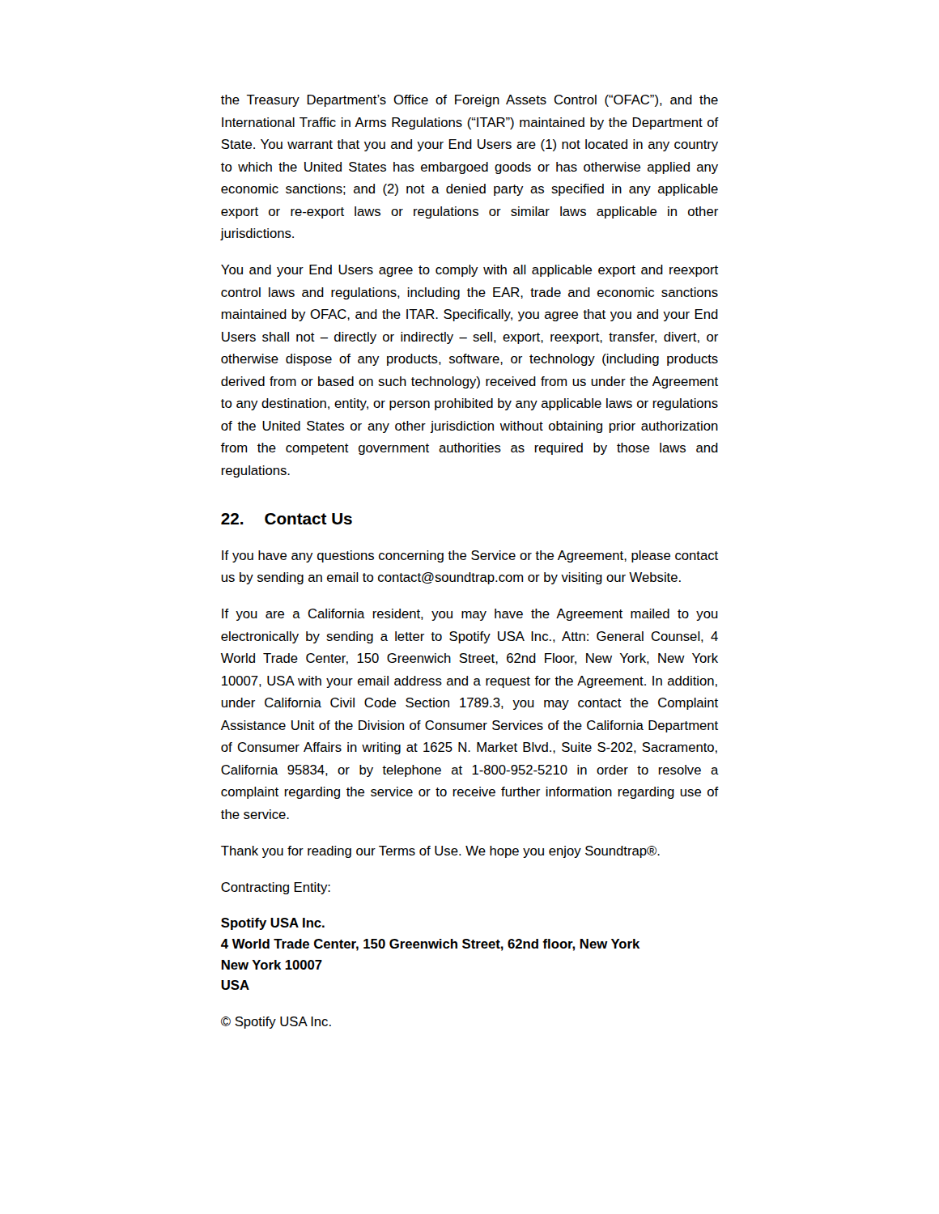the Treasury Department’s Office of Foreign Assets Control (“OFAC”), and the International Traffic in Arms Regulations (“ITAR”) maintained by the Department of State. You warrant that you and your End Users are (1) not located in any country to which the United States has embargoed goods or has otherwise applied any economic sanctions; and (2) not a denied party as specified in any applicable export or re-export laws or regulations or similar laws applicable in other jurisdictions.
You and your End Users agree to comply with all applicable export and reexport control laws and regulations, including the EAR, trade and economic sanctions maintained by OFAC, and the ITAR. Specifically, you agree that you and your End Users shall not – directly or indirectly – sell, export, reexport, transfer, divert, or otherwise dispose of any products, software, or technology (including products derived from or based on such technology) received from us under the Agreement to any destination, entity, or person prohibited by any applicable laws or regulations of the United States or any other jurisdiction without obtaining prior authorization from the competent government authorities as required by those laws and regulations.
22. Contact Us
If you have any questions concerning the Service or the Agreement, please contact us by sending an email to contact@soundtrap.com or by visiting our Website.
If you are a California resident, you may have the Agreement mailed to you electronically by sending a letter to Spotify USA Inc., Attn: General Counsel, 4 World Trade Center, 150 Greenwich Street, 62nd Floor, New York, New York 10007, USA with your email address and a request for the Agreement. In addition, under California Civil Code Section 1789.3, you may contact the Complaint Assistance Unit of the Division of Consumer Services of the California Department of Consumer Affairs in writing at 1625 N. Market Blvd., Suite S-202, Sacramento, California 95834, or by telephone at 1-800-952-5210 in order to resolve a complaint regarding the service or to receive further information regarding use of the service.
Thank you for reading our Terms of Use. We hope you enjoy Soundtrap®.
Contracting Entity:
Spotify USA Inc.
4 World Trade Center, 150 Greenwich Street, 62nd floor, New York
New York 10007
USA
© Spotify USA Inc.